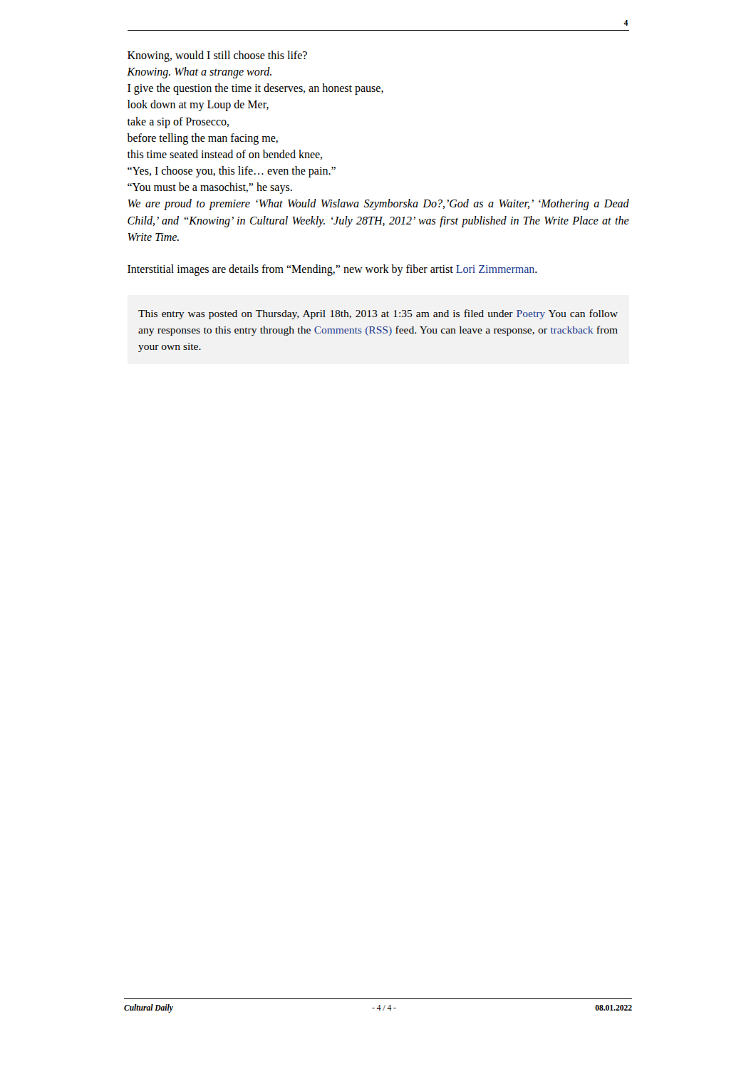4
Knowing, would I still choose this life?
Knowing. What a strange word.
I give the question the time it deserves, an honest pause,
look down at my Loup de Mer,
take a sip of Prosecco,
before telling the man facing me,
this time seated instead of on bended knee,
“Yes, I choose you, this life… even the pain.”
“You must be a masochist,” he says.
We are proud to premiere ‘What Would Wislawa Szymborska Do?,’God as a Waiter,’ ‘Mothering a Dead Child,’ and “Knowing’ in Cultural Weekly. ‘July 28TH, 2012’ was first published in The Write Place at the Write Time.
Interstitial images are details from “Mending,” new work by fiber artist Lori Zimmerman.
This entry was posted on Thursday, April 18th, 2013 at 1:35 am and is filed under Poetry You can follow any responses to this entry through the Comments (RSS) feed. You can leave a response, or trackback from your own site.
Cultural Daily - 4 / 4 - 08.01.2022